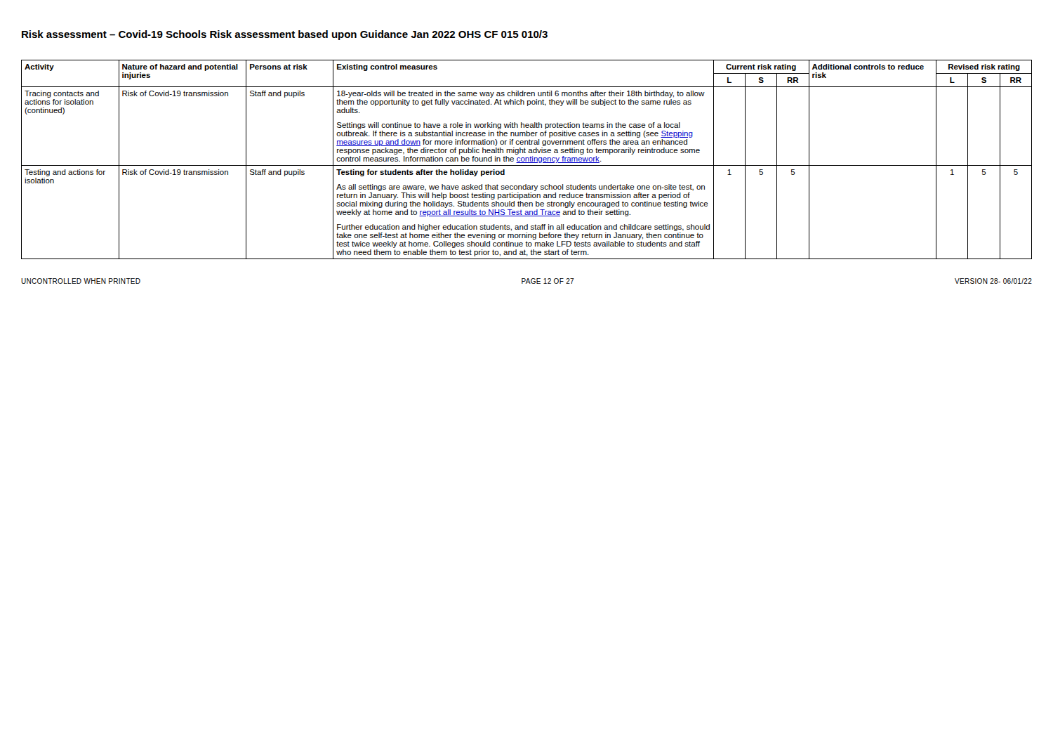Risk assessment – Covid-19 Schools Risk assessment based upon Guidance Jan 2022 OHS CF 015 010/3
| Activity | Nature of hazard and potential injuries | Persons at risk | Existing control measures | Current risk rating | Additional controls to reduce risk | Revised risk rating |
| --- | --- | --- | --- | --- | --- | --- |
| L | S | RR | L | S | RR |
| Tracing contacts and actions for isolation (continued) | Risk of Covid-19 transmission | Staff and pupils | 18-year-olds will be treated in the same way as children until 6 months after their 18th birthday, to allow them the opportunity to get fully vaccinated. At which point, they will be subject to the same rules as adults. Settings will continue to have a role in working with health protection teams in the case of a local outbreak. If there is a substantial increase in the number of positive cases in a setting (see Stepping measures up and down for more information) or if central government offers the area an enhanced response package, the director of public health might advise a setting to temporarily reintroduce some control measures. Information can be found in the contingency framework . | | | | | | | |
| Testing and actions for isolation | Risk of Covid-19 transmission | Staff and pupils | Testing for students after the holiday period As all settings are aware, we have asked that secondary school students undertake one on-site test, on return in January. This will help boost testing participation and reduce transmission after a period of social mixing during the holidays. Students should then be strongly encouraged to continue testing twice weekly at home and to report all results to NHS Test and Trace and to their setting. Further education and higher education students, and staff in all education and childcare settings, should take one self-test at home either the evening or morning before they return in January, then continue to test twice weekly at home. Colleges should continue to make LFD tests available to students and staff who need them to enable them to test prior to, and at, the start of term. | 1 | 5 | 5 | | 1 | 5 | 5 |
UNCONTROLLED WHEN PRINTED
PAGE 12 OF 27
VERSION 28- 06/01/22